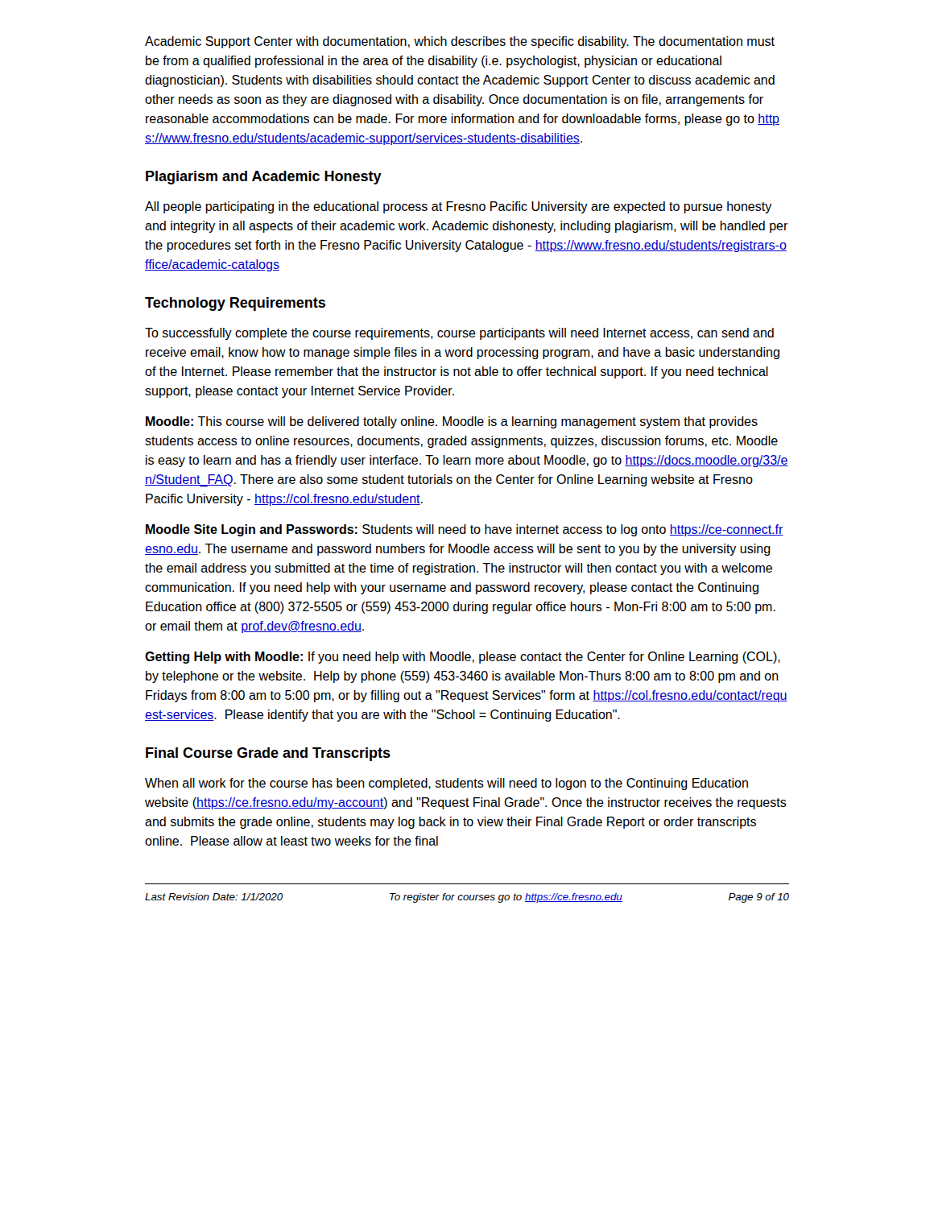Academic Support Center with documentation, which describes the specific disability. The documentation must be from a qualified professional in the area of the disability (i.e. psychologist, physician or educational diagnostician). Students with disabilities should contact the Academic Support Center to discuss academic and other needs as soon as they are diagnosed with a disability. Once documentation is on file, arrangements for reasonable accommodations can be made. For more information and for downloadable forms, please go to https://www.fresno.edu/students/academic-support/services-students-disabilities.
Plagiarism and Academic Honesty
All people participating in the educational process at Fresno Pacific University are expected to pursue honesty and integrity in all aspects of their academic work. Academic dishonesty, including plagiarism, will be handled per the procedures set forth in the Fresno Pacific University Catalogue - https://www.fresno.edu/students/registrars-office/academic-catalogs
Technology Requirements
To successfully complete the course requirements, course participants will need Internet access, can send and receive email, know how to manage simple files in a word processing program, and have a basic understanding of the Internet. Please remember that the instructor is not able to offer technical support. If you need technical support, please contact your Internet Service Provider.
Moodle: This course will be delivered totally online. Moodle is a learning management system that provides students access to online resources, documents, graded assignments, quizzes, discussion forums, etc. Moodle is easy to learn and has a friendly user interface. To learn more about Moodle, go to https://docs.moodle.org/33/en/Student_FAQ. There are also some student tutorials on the Center for Online Learning website at Fresno Pacific University - https://col.fresno.edu/student.
Moodle Site Login and Passwords: Students will need to have internet access to log onto https://ce-connect.fresno.edu. The username and password numbers for Moodle access will be sent to you by the university using the email address you submitted at the time of registration. The instructor will then contact you with a welcome communication. If you need help with your username and password recovery, please contact the Continuing Education office at (800) 372-5505 or (559) 453-2000 during regular office hours - Mon-Fri 8:00 am to 5:00 pm. or email them at prof.dev@fresno.edu.
Getting Help with Moodle: If you need help with Moodle, please contact the Center for Online Learning (COL), by telephone or the website. Help by phone (559) 453-3460 is available Mon-Thurs 8:00 am to 8:00 pm and on Fridays from 8:00 am to 5:00 pm, or by filling out a "Request Services" form at https://col.fresno.edu/contact/request-services. Please identify that you are with the "School = Continuing Education".
Final Course Grade and Transcripts
When all work for the course has been completed, students will need to logon to the Continuing Education website (https://ce.fresno.edu/my-account) and "Request Final Grade". Once the instructor receives the requests and submits the grade online, students may log back in to view their Final Grade Report or order transcripts online. Please allow at least two weeks for the final
Last Revision Date: 1/1/2020 To register for courses go to https://ce.fresno.edu Page 9 of 10